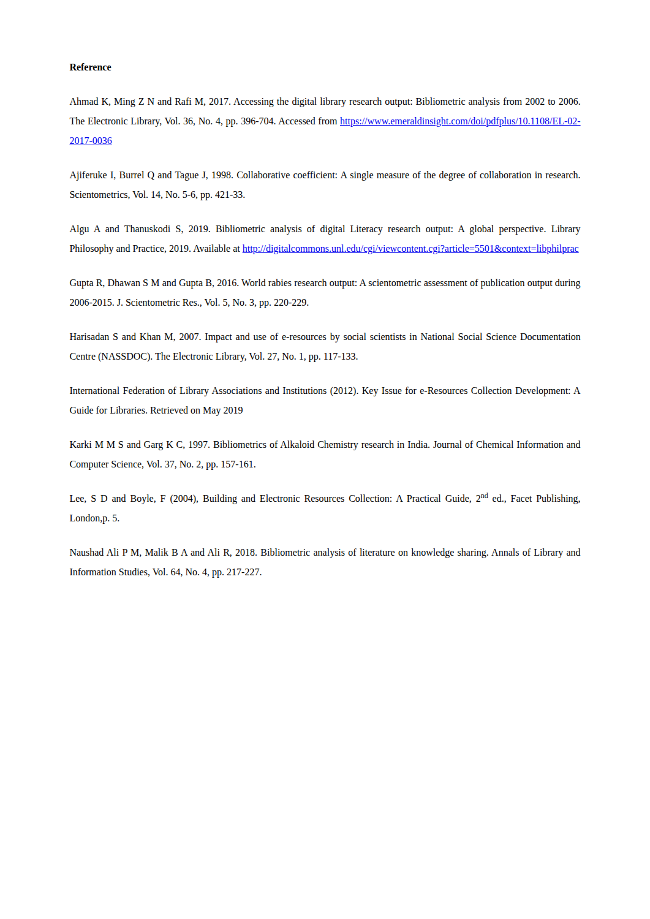Reference
Ahmad K, Ming Z N and Rafi M, 2017. Accessing the digital library research output: Bibliometric analysis from 2002 to 2006. The Electronic Library, Vol. 36, No. 4, pp. 396-704. Accessed from https://www.emeraldinsight.com/doi/pdfplus/10.1108/EL-02-2017-0036
Ajiferuke I, Burrel Q and Tague J, 1998. Collaborative coefficient: A single measure of the degree of collaboration in research. Scientometrics, Vol. 14, No. 5-6, pp. 421-33.
Algu A and Thanuskodi S, 2019. Bibliometric analysis of digital Literacy research output: A global perspective. Library Philosophy and Practice, 2019. Available at http://digitalcommons.unl.edu/cgi/viewcontent.cgi?article=5501&context=libphilprac
Gupta R, Dhawan S M and Gupta B, 2016. World rabies research output: A scientometric assessment of publication output during 2006-2015. J. Scientometric Res., Vol. 5, No. 3, pp. 220-229.
Harisadan S and Khan M, 2007. Impact and use of e-resources by social scientists in National Social Science Documentation Centre (NASSDOC). The Electronic Library, Vol. 27, No. 1, pp. 117-133.
International Federation of Library Associations and Institutions (2012). Key Issue for e-Resources Collection Development: A Guide for Libraries. Retrieved on May 2019
Karki M M S and Garg K C, 1997. Bibliometrics of Alkaloid Chemistry research in India. Journal of Chemical Information and Computer Science, Vol. 37, No. 2, pp. 157-161.
Lee, S D and Boyle, F (2004), Building and Electronic Resources Collection: A Practical Guide, 2nd ed., Facet Publishing, London,p. 5.
Naushad Ali P M, Malik B A and Ali R, 2018. Bibliometric analysis of literature on knowledge sharing. Annals of Library and Information Studies, Vol. 64, No. 4, pp. 217-227.